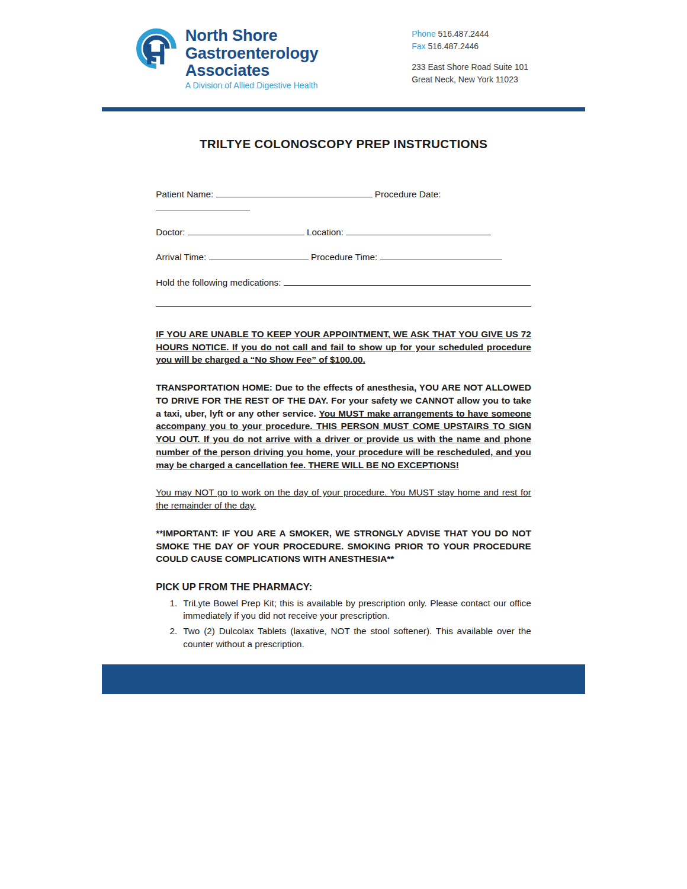North Shore Gastroenterology Associates A Division of Allied Digestive Health
Phone 516.487.2444
Fax 516.487.2446
233 East Shore Road Suite 101
Great Neck, New York 11023
TRILTYE COLONOSCOPY PREP INSTRUCTIONS
Patient Name: Procedure Date:
Doctor: Location:
Arrival Time: Procedure Time:
Hold the following medications:
IF YOU ARE UNABLE TO KEEP YOUR APPOINTMENT, WE ASK THAT YOU GIVE US 72 HOURS NOTICE. If you do not call and fail to show up for your scheduled procedure you will be charged a “No Show Fee” of $100.00.
TRANSPORTATION HOME: Due to the effects of anesthesia, YOU ARE NOT ALLOWED TO DRIVE FOR THE REST OF THE DAY. For your safety we CANNOT allow you to take a taxi, uber, lyft or any other service. You MUST make arrangements to have someone accompany you to your procedure. THIS PERSON MUST COME UPSTAIRS TO SIGN YOU OUT. If you do not arrive with a driver or provide us with the name and phone number of the person driving you home, your procedure will be rescheduled, and you may be charged a cancellation fee. THERE WILL BE NO EXCEPTIONS!
You may NOT go to work on the day of your procedure. You MUST stay home and rest for the remainder of the day.
**IMPORTANT: IF YOU ARE A SMOKER, WE STRONGLY ADVISE THAT YOU DO NOT SMOKE THE DAY OF YOUR PROCEDURE. SMOKING PRIOR TO YOUR PROCEDURE COULD CAUSE COMPLICATIONS WITH ANESTHESIA**
PICK UP FROM THE PHARMACY:
TriLyte Bowel Prep Kit; this is available by prescription only. Please contact our office immediately if you did not receive your prescription.
Two (2) Dulcolax Tablets (laxative, NOT the stool softener). This available over the counter without a prescription.